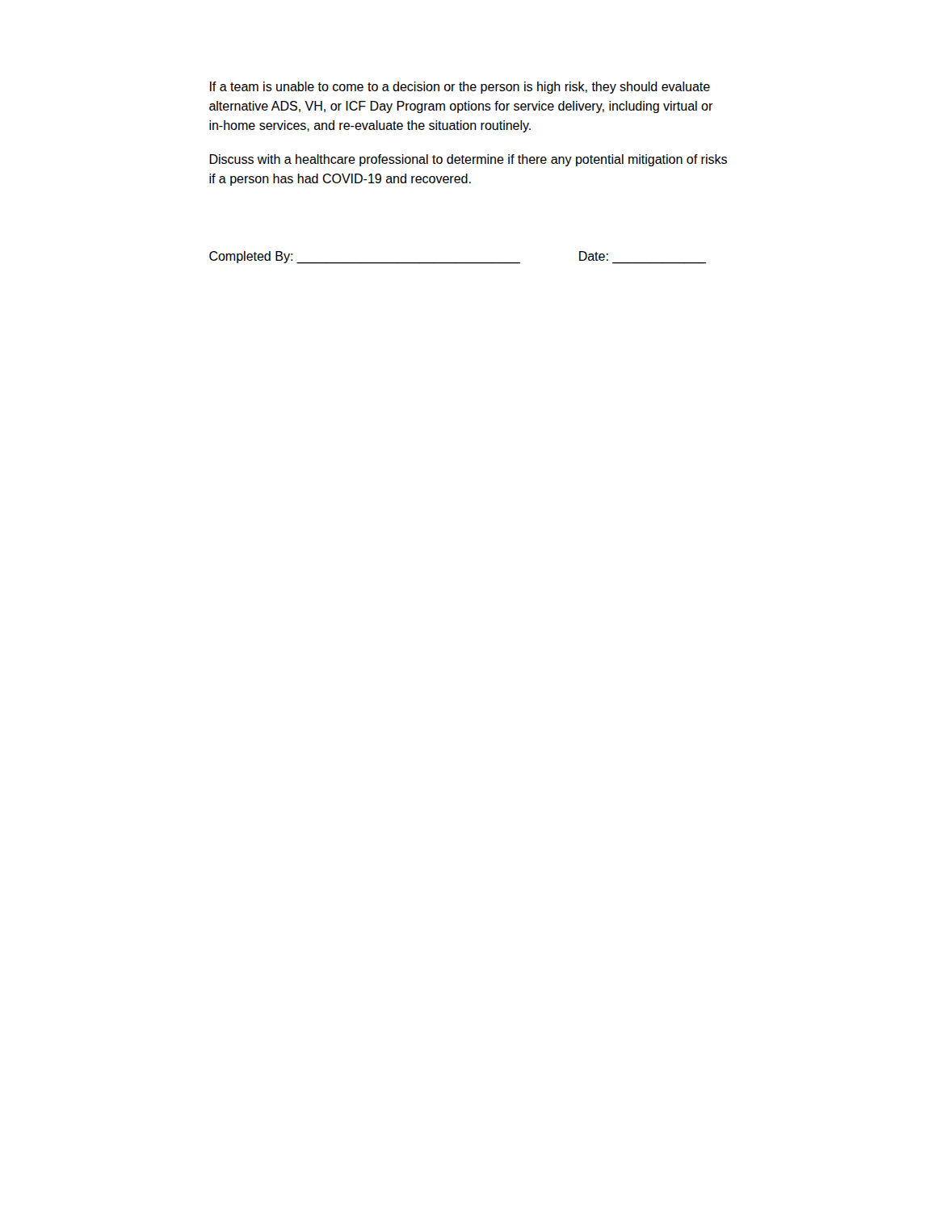If a team is unable to come to a decision or the person is high risk, they should evaluate alternative ADS, VH, or ICF Day Program options for service delivery, including virtual or in-home services, and re-evaluate the situation routinely.
Discuss with a healthcare professional to determine if there any potential mitigation of risks if a person has had COVID-19 and recovered.
Completed By: _______________________________ Date: _____________